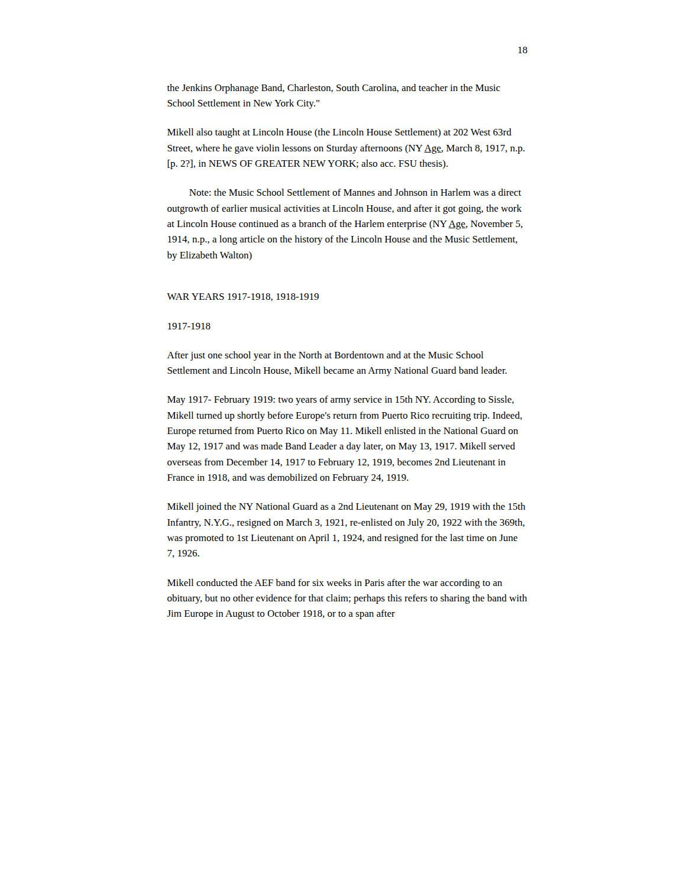18
the Jenkins Orphanage Band, Charleston, South Carolina, and teacher in the Music School Settlement in New York City."
Mikell also taught at Lincoln House (the Lincoln House Settlement) at 202 West 63rd Street, where he gave violin lessons on Sturday afternoons (NY Age, March 8, 1917, n.p. [p. 2?], in NEWS OF GREATER NEW YORK; also acc. FSU thesis).
Note: the Music School Settlement of Mannes and Johnson in Harlem was a direct outgrowth of earlier musical activities at Lincoln House, and after it got going, the work at Lincoln House continued as a branch of the Harlem enterprise (NY Age, November 5, 1914, n.p., a long article on the history of the Lincoln House and the Music Settlement, by Elizabeth Walton)
WAR YEARS 1917-1918, 1918-1919
1917-1918
After just one school year in the North at Bordentown and at the Music School Settlement and Lincoln House, Mikell became an Army National Guard band leader.
May 1917- February 1919: two years of army service in 15th NY. According to Sissle, Mikell turned up shortly before Europe's return from Puerto Rico recruiting trip. Indeed, Europe returned from Puerto Rico on May 11. Mikell enlisted in the National Guard on May 12, 1917 and was made Band Leader a day later, on May 13, 1917. Mikell served overseas from December 14, 1917 to February 12, 1919, becomes 2nd Lieutenant in France in 1918, and was demobilized on February 24, 1919.
Mikell joined the NY National Guard as a 2nd Lieutenant on May 29, 1919 with the 15th Infantry, N.Y.G., resigned on March 3, 1921, re-enlisted on July 20, 1922 with the 369th, was promoted to 1st Lieutenant on April 1, 1924, and resigned for the last time on June 7, 1926.
Mikell conducted the AEF band for six weeks in Paris after the war according to an obituary, but no other evidence for that claim; perhaps this refers to sharing the band with Jim Europe in August to October 1918, or to a span after